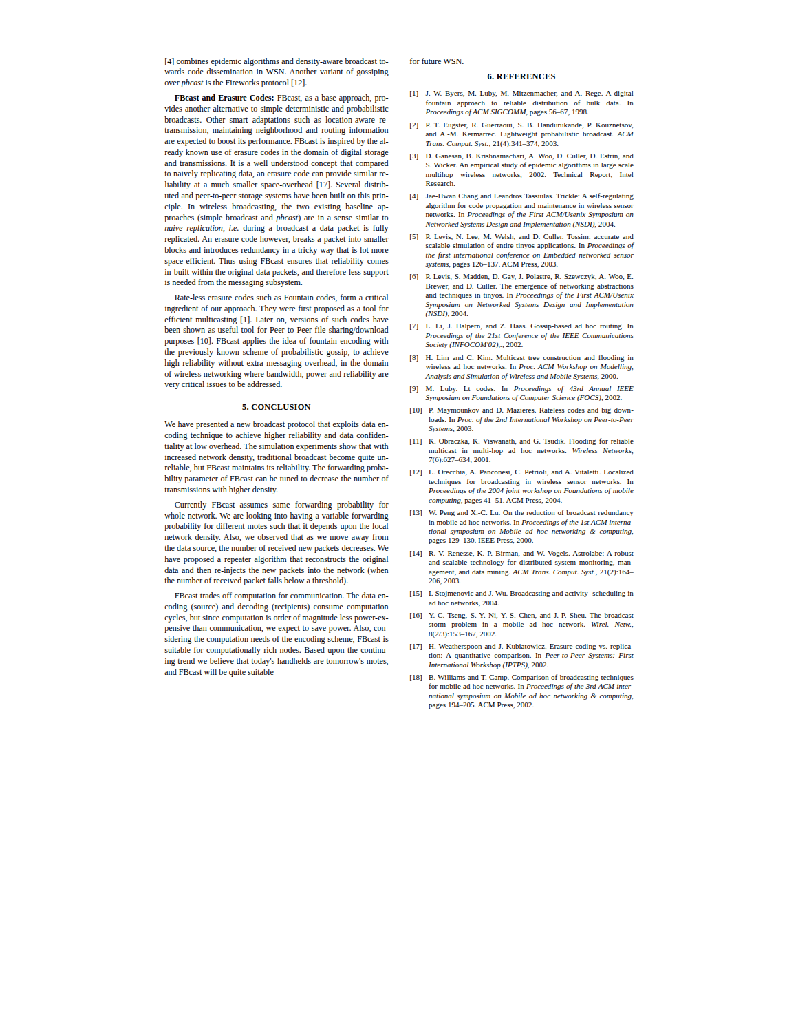[4] combines epidemic algorithms and density-aware broadcast towards code dissemination in WSN. Another variant of gossiping over pbcast is the Fireworks protocol [12].
FBcast and Erasure Codes: FBcast, as a base approach, provides another alternative to simple deterministic and probabilistic broadcasts. Other smart adaptations such as location-aware retransmission, maintaining neighborhood and routing information are expected to boost its performance. FBcast is inspired by the already known use of erasure codes in the domain of digital storage and transmissions. It is a well understood concept that compared to naively replicating data, an erasure code can provide similar reliability at a much smaller space-overhead [17]. Several distributed and peer-to-peer storage systems have been built on this principle. In wireless broadcasting, the two existing baseline approaches (simple broadcast and pbcast) are in a sense similar to naive replication, i.e. during a broadcast a data packet is fully replicated. An erasure code however, breaks a packet into smaller blocks and introduces redundancy in a tricky way that is lot more space-efficient. Thus using FBcast ensures that reliability comes in-built within the original data packets, and therefore less support is needed from the messaging subsystem.
Rate-less erasure codes such as Fountain codes, form a critical ingredient of our approach. They were first proposed as a tool for efficient multicasting [1]. Later on, versions of such codes have been shown as useful tool for Peer to Peer file sharing/download purposes [10]. FBcast applies the idea of fountain encoding with the previously known scheme of probabilistic gossip, to achieve high reliability without extra messaging overhead, in the domain of wireless networking where bandwidth, power and reliability are very critical issues to be addressed.
5. CONCLUSION
We have presented a new broadcast protocol that exploits data encoding technique to achieve higher reliability and data confidentiality at low overhead. The simulation experiments show that with increased network density, traditional broadcast become quite unreliable, but FBcast maintains its reliability. The forwarding probability parameter of FBcast can be tuned to decrease the number of transmissions with higher density.
Currently FBcast assumes same forwarding probability for whole network. We are looking into having a variable forwarding probability for different motes such that it depends upon the local network density. Also, we observed that as we move away from the data source, the number of received new packets decreases. We have proposed a repeater algorithm that reconstructs the original data and then re-injects the new packets into the network (when the number of received packet falls below a threshold).
FBcast trades off computation for communication. The data encoding (source) and decoding (recipients) consume computation cycles, but since computation is order of magnitude less power-expensive than communication, we expect to save power. Also, considering the computation needs of the encoding scheme, FBcast is suitable for computationally rich nodes. Based upon the continuing trend we believe that today's handhelds are tomorrow's motes, and FBcast will be quite suitable
for future WSN.
6. REFERENCES
J. W. Byers, M. Luby, M. Mitzenmacher, and A. Rege. A digital fountain approach to reliable distribution of bulk data. In Proceedings of ACM SIGCOMM, pages 56–67, 1998.
P. T. Eugster, R. Guerraoui, S. B. Handurukande, P. Kouznetsov, and A.-M. Kermarrec. Lightweight probabilistic broadcast. ACM Trans. Comput. Syst., 21(4):341–374, 2003.
D. Ganesan, B. Krishnamachari, A. Woo, D. Culler, D. Estrin, and S. Wicker. An empirical study of epidemic algorithms in large scale multihop wireless networks, 2002. Technical Report, Intel Research.
Jae-Hwan Chang and Leandros Tassiulas. Trickle: A self-regulating algorithm for code propagation and maintenance in wireless sensor networks. In Proceedings of the First ACM/Usenix Symposium on Networked Systems Design and Implementation (NSDI), 2004.
P. Levis, N. Lee, M. Welsh, and D. Culler. Tossim: accurate and scalable simulation of entire tinyos applications. In Proceedings of the first international conference on Embedded networked sensor systems, pages 126–137. ACM Press, 2003.
P. Levis, S. Madden, D. Gay, J. Polastre, R. Szewczyk, A. Woo, E. Brewer, and D. Culler. The emergence of networking abstractions and techniques in tinyos. In Proceedings of the First ACM/Usenix Symposium on Networked Systems Design and Implementation (NSDI), 2004.
L. Li, J. Halpern, and Z. Haas. Gossip-based ad hoc routing. In Proceedings of the 21st Conference of the IEEE Communications Society (INFOCOM'02),., 2002.
H. Lim and C. Kim. Multicast tree construction and flooding in wireless ad hoc networks. In Proc. ACM Workshop on Modelling, Analysis and Simulation of Wireless and Mobile Systems, 2000.
M. Luby. Lt codes. In Proceedings of 43rd Annual IEEE Symposium on Foundations of Computer Science (FOCS), 2002.
P. Maymounkov and D. Mazieres. Rateless codes and big downloads. In Proc. of the 2nd International Workshop on Peer-to-Peer Systems, 2003.
K. Obraczka, K. Viswanath, and G. Tsudik. Flooding for reliable multicast in multi-hop ad hoc networks. Wireless Networks, 7(6):627–634, 2001.
L. Orecchia, A. Panconesi, C. Petrioli, and A. Vitaletti. Localized techniques for broadcasting in wireless sensor networks. In Proceedings of the 2004 joint workshop on Foundations of mobile computing, pages 41–51. ACM Press, 2004.
W. Peng and X.-C. Lu. On the reduction of broadcast redundancy in mobile ad hoc networks. In Proceedings of the 1st ACM international symposium on Mobile ad hoc networking & computing, pages 129–130. IEEE Press, 2000.
R. V. Renesse, K. P. Birman, and W. Vogels. Astrolabe: A robust and scalable technology for distributed system monitoring, management, and data mining. ACM Trans. Comput. Syst., 21(2):164–206, 2003.
I. Stojmenovic and J. Wu. Broadcasting and activity -scheduling in ad hoc networks, 2004.
Y.-C. Tseng, S.-Y. Ni, Y.-S. Chen, and J.-P. Sheu. The broadcast storm problem in a mobile ad hoc network. Wirel. Netw., 8(2/3):153–167, 2002.
H. Weatherspoon and J. Kubiatowicz. Erasure coding vs. replication: A quantitative comparison. In Peer-to-Peer Systems: First International Workshop (IPTPS), 2002.
B. Williams and T. Camp. Comparison of broadcasting techniques for mobile ad hoc networks. In Proceedings of the 3rd ACM international symposium on Mobile ad hoc networking & computing, pages 194–205. ACM Press, 2002.